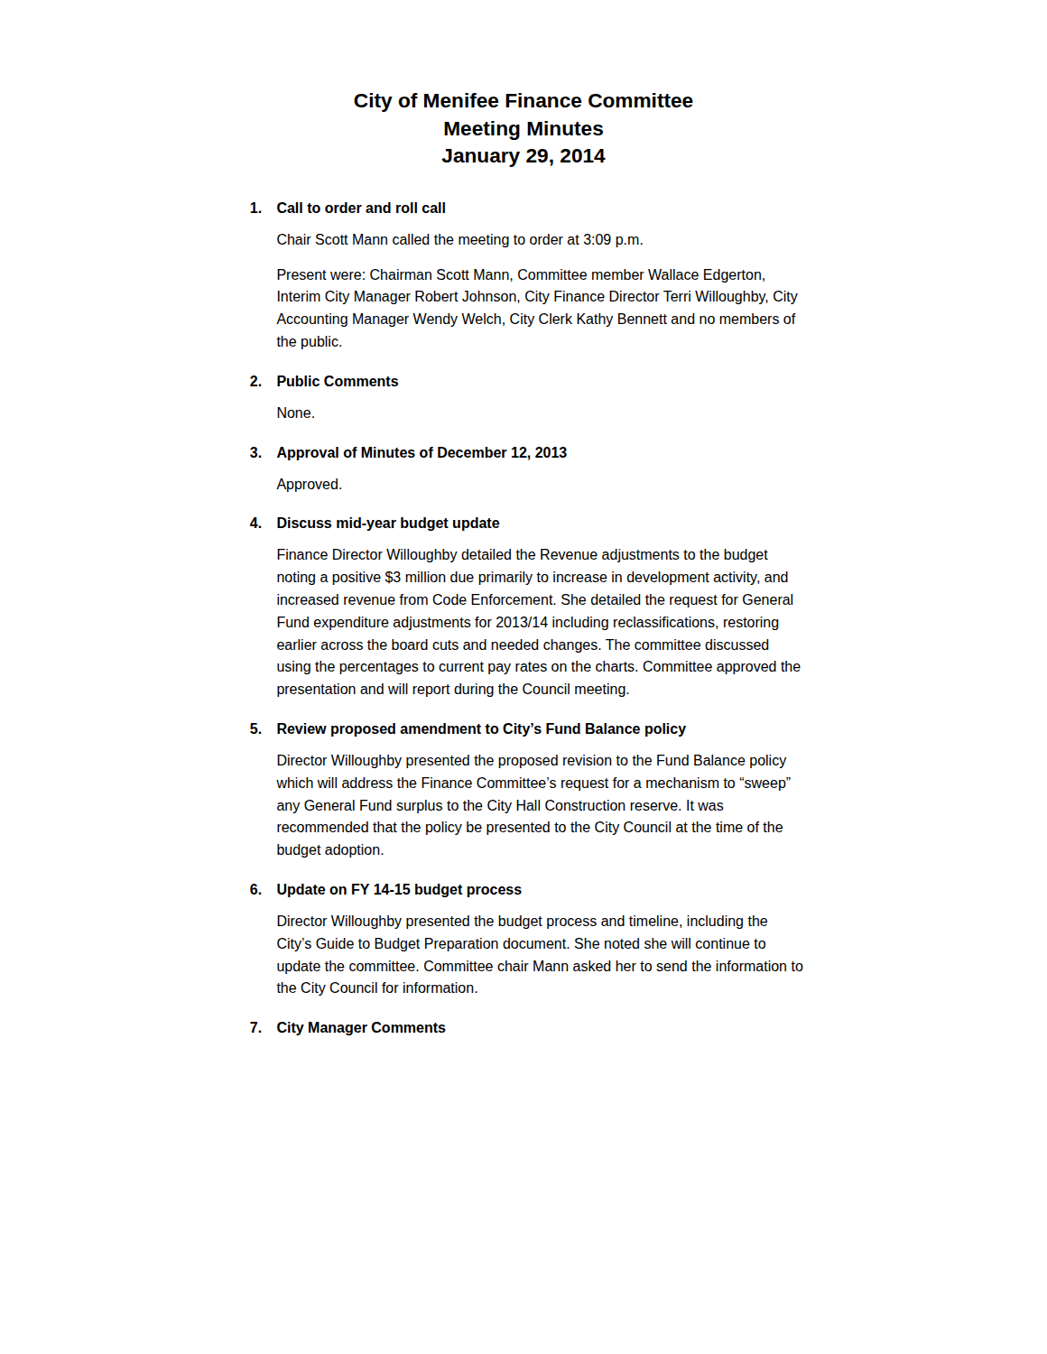City of Menifee Finance Committee
Meeting Minutes
January 29, 2014
Call to order and roll call
Chair Scott Mann called the meeting to order at 3:09 p.m.
Present were: Chairman Scott Mann, Committee member Wallace Edgerton, Interim City Manager Robert Johnson, City Finance Director Terri Willoughby, City Accounting Manager Wendy Welch, City Clerk Kathy Bennett and no members of the public.
Public Comments
None.
Approval of Minutes of December 12, 2013
Approved.
Discuss mid-year budget update
Finance Director Willoughby detailed the Revenue adjustments to the budget noting a positive $3 million due primarily to increase in development activity, and increased revenue from Code Enforcement. She detailed the request for General Fund expenditure adjustments for 2013/14 including reclassifications, restoring earlier across the board cuts and needed changes. The committee discussed using the percentages to current pay rates on the charts. Committee approved the presentation and will report during the Council meeting.
Review proposed amendment to City’s Fund Balance policy
Director Willoughby presented the proposed revision to the Fund Balance policy which will address the Finance Committee’s request for a mechanism to “sweep” any General Fund surplus to the City Hall Construction reserve. It was recommended that the policy be presented to the City Council at the time of the budget adoption.
Update on FY 14-15 budget process
Director Willoughby presented the budget process and timeline, including the City’s Guide to Budget Preparation document. She noted she will continue to update the committee. Committee chair Mann asked her to send the information to the City Council for information.
City Manager Comments